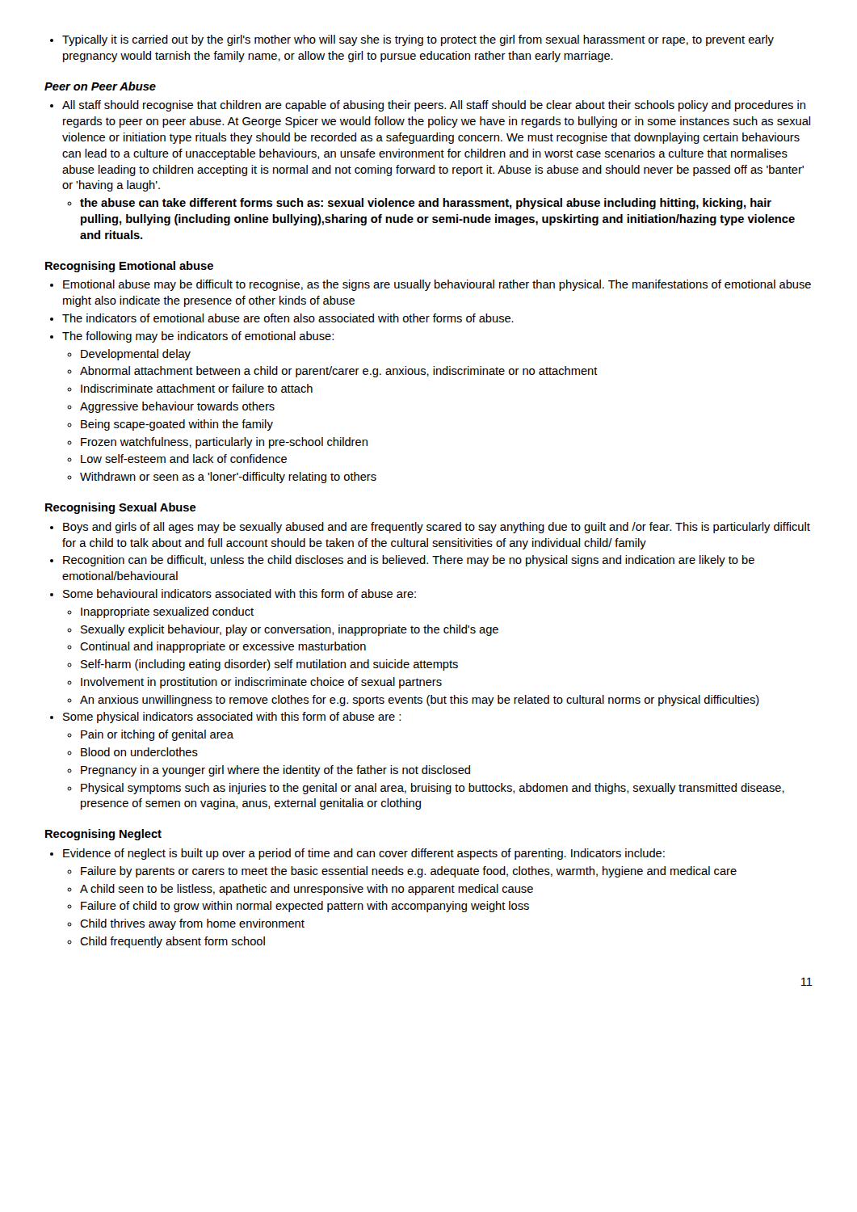Typically it is carried out by the girl's mother who will say she is trying to protect the girl from sexual harassment or rape, to prevent early pregnancy would tarnish the family name, or allow the girl to pursue education rather than early marriage.
Peer on Peer Abuse
All staff should recognise that children are capable of abusing their peers. All staff should be clear about their schools policy and procedures in regards to peer on peer abuse. At George Spicer we would follow the policy we have in regards to bullying or in some instances such as sexual violence or initiation type rituals they should be recorded as a safeguarding concern. We must recognise that downplaying certain behaviours can lead to a culture of unacceptable behaviours, an unsafe environment for children and in worst case scenarios a culture that normalises abuse leading to children accepting it is normal and not coming forward to report it. Abuse is abuse and should never be passed off as 'banter' or 'having a laugh'.
the abuse can take different forms such as: sexual violence and harassment, physical abuse including hitting, kicking, hair pulling, bullying (including online bullying),sharing of nude or semi-nude images, upskirting and initiation/hazing type violence and rituals.
Recognising Emotional abuse
Emotional abuse may be difficult to recognise, as the signs are usually behavioural rather than physical. The manifestations of emotional abuse might also indicate the presence of other kinds of abuse
The indicators of emotional abuse are often also associated with other forms of abuse.
The following may be indicators of emotional abuse:
Developmental delay
Abnormal attachment between a child or parent/carer e.g. anxious, indiscriminate or no attachment
Indiscriminate attachment or failure to attach
Aggressive behaviour towards others
Being scape-goated within the family
Frozen watchfulness, particularly in pre-school children
Low self-esteem and lack of confidence
Withdrawn or seen as a 'loner'-difficulty relating to others
Recognising Sexual Abuse
Boys and girls of all ages may be sexually abused and are frequently scared to say anything due to guilt and /or fear. This is particularly difficult for a child to talk about and full account should be taken of the cultural sensitivities of any individual child/ family
Recognition can be difficult, unless the child discloses and is believed. There may be no physical signs and indication are likely to be emotional/behavioural
Some behavioural indicators associated with this form of abuse are:
Inappropriate sexualized conduct
Sexually explicit behaviour, play or conversation, inappropriate to the child's age
Continual and inappropriate or excessive masturbation
Self-harm (including eating disorder) self mutilation and suicide attempts
Involvement in prostitution or indiscriminate choice of sexual partners
An anxious unwillingness to remove clothes for e.g. sports events (but this may be related to cultural norms or physical difficulties)
Some physical indicators associated with this form of abuse are :
Pain or itching of genital area
Blood on underclothes
Pregnancy in a younger girl where the identity of the father is not disclosed
Physical symptoms such as injuries to the genital or anal area, bruising to buttocks, abdomen and thighs, sexually transmitted disease, presence of semen on vagina, anus, external genitalia or clothing
Recognising Neglect
Evidence of neglect is built up over a period of time and can cover different aspects of parenting. Indicators include:
Failure by parents or carers to meet the basic essential needs e.g. adequate food, clothes, warmth, hygiene and medical care
A child seen to be listless, apathetic and unresponsive with no apparent medical cause
Failure of child to grow within normal expected pattern with accompanying weight loss
Child thrives away from home environment
Child frequently absent form school
11